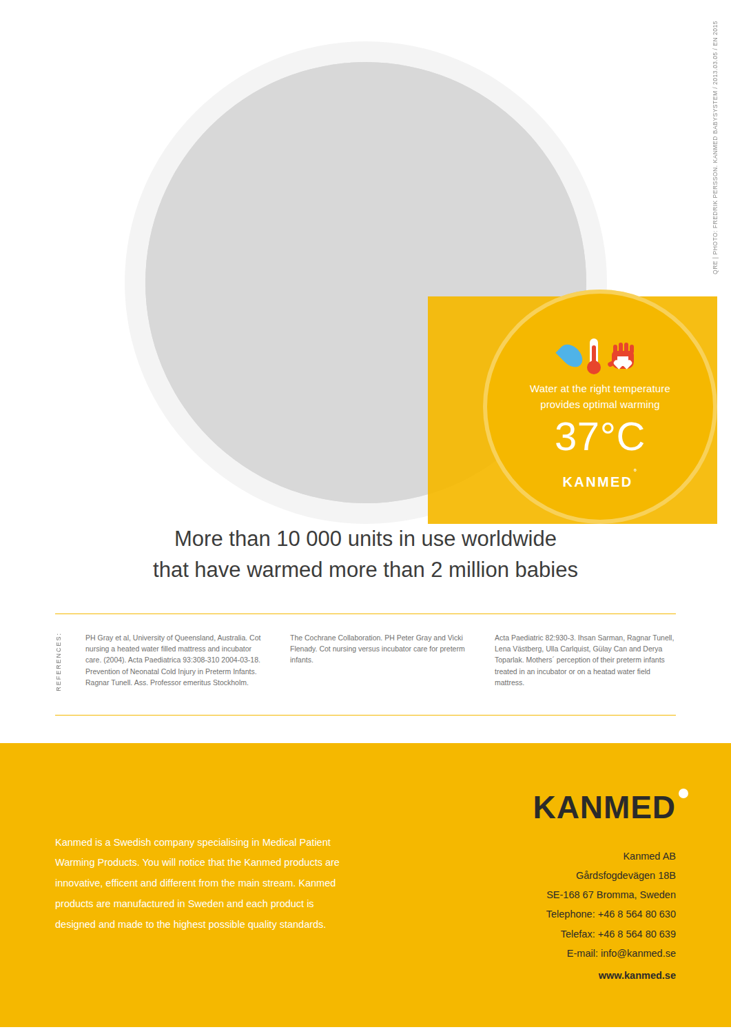QRE | PHOTO: FREDRIK PERSSON. KANMED BABYSYSTEM / 2013.03.05 / EN 2015
Water at the right temperature
provides optimal warming
37°C
KANMED°
More than 10 000 units in use worldwide
that have warmed more than 2 million babies
REFERENCES:
PH Gray et al, University of Queensland, Australia. Cot nursing a heated water filled mattress and incubator care. (2004). Acta Paediatrica 93:308-310 2004-03-18. Prevention of Neonatal Cold Injury in Preterm Infants. Ragnar Tunell. Ass. Professor emeritus Stockholm.
The Cochrane Collaboration. PH Peter Gray and Vicki Flenady. Cot nursing versus incubator care for preterm infants.
Acta Paediatric 82:930-3. Ihsan Sarman, Ragnar Tunell, Lena Västberg, Ulla Carlquist, Gülay Can and Derya Toparlak. Mothers´ perception of their preterm infants treated in an incubator or on a heatad water field mattress.
Kanmed is a Swedish company specialising in Medical Patient Warming Products. You will notice that the Kanmed products are innovative, efficent and different from the main stream. Kanmed products are manufactured in Sweden and each product is designed and made to the highest possible quality standards.
KANMED
Kanmed AB
Gårdsfogdevägen 18B
SE-168 67 Bromma, Sweden
Telephone: +46 8 564 80 630
Telefax: +46 8 564 80 639
E-mail: info@kanmed.se
www.kanmed.se